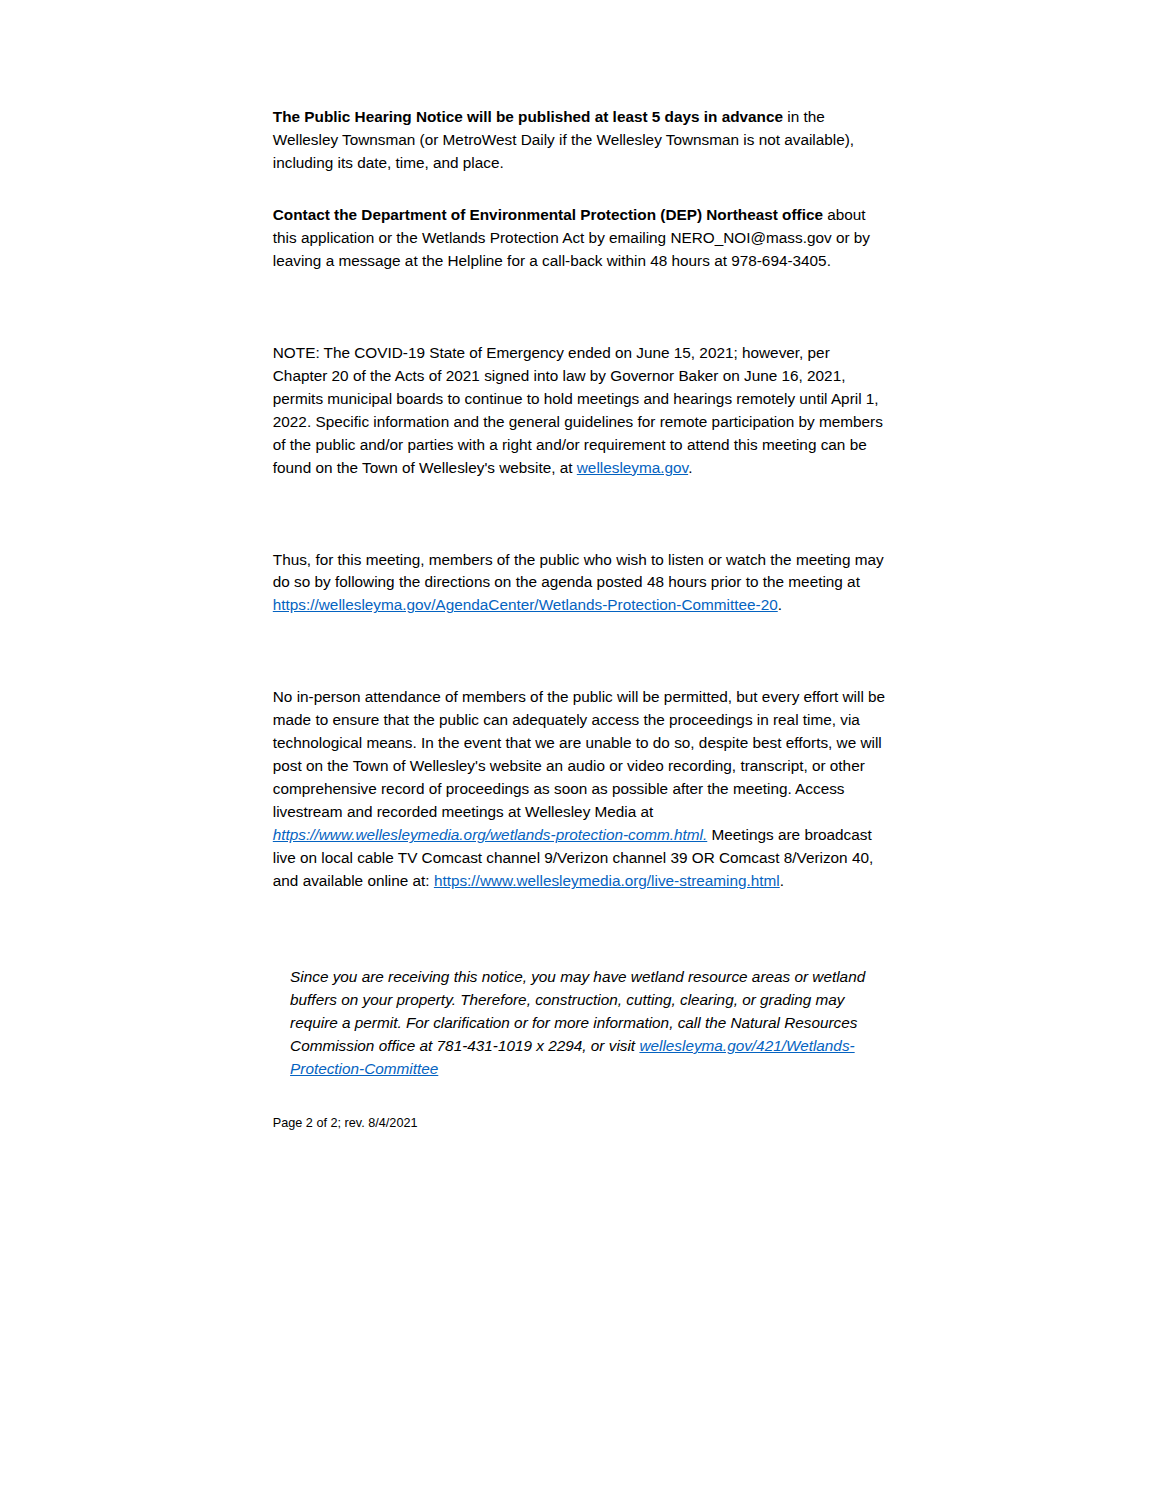The Public Hearing Notice will be published at least 5 days in advance in the Wellesley Townsman (or MetroWest Daily if the Wellesley Townsman is not available), including its date, time, and place.
Contact the Department of Environmental Protection (DEP) Northeast office about this application or the Wetlands Protection Act by emailing NERO_NOI@mass.gov or by leaving a message at the Helpline for a call-back within 48 hours at 978-694-3405.
NOTE: The COVID-19 State of Emergency ended on June 15, 2021; however, per Chapter 20 of the Acts of 2021 signed into law by Governor Baker on June 16, 2021, permits municipal boards to continue to hold meetings and hearings remotely until April 1, 2022. Specific information and the general guidelines for remote participation by members of the public and/or parties with a right and/or requirement to attend this meeting can be found on the Town of Wellesley's website, at wellesleyma.gov.
Thus, for this meeting, members of the public who wish to listen or watch the meeting may do so by following the directions on the agenda posted 48 hours prior to the meeting at https://wellesleyma.gov/AgendaCenter/Wetlands-Protection-Committee-20.
No in-person attendance of members of the public will be permitted, but every effort will be made to ensure that the public can adequately access the proceedings in real time, via technological means. In the event that we are unable to do so, despite best efforts, we will post on the Town of Wellesley's website an audio or video recording, transcript, or other comprehensive record of proceedings as soon as possible after the meeting. Access livestream and recorded meetings at Wellesley Media at https://www.wellesleymedia.org/wetlands-protection-comm.html. Meetings are broadcast live on local cable TV Comcast channel 9/Verizon channel 39 OR Comcast 8/Verizon 40, and available online at: https://www.wellesleymedia.org/live-streaming.html.
Since you are receiving this notice, you may have wetland resource areas or wetland buffers on your property. Therefore, construction, cutting, clearing, or grading may require a permit. For clarification or for more information, call the Natural Resources Commission office at 781-431-1019 x 2294, or visit wellesleyma.gov/421/Wetlands-Protection-Committee
Page 2 of 2; rev. 8/4/2021